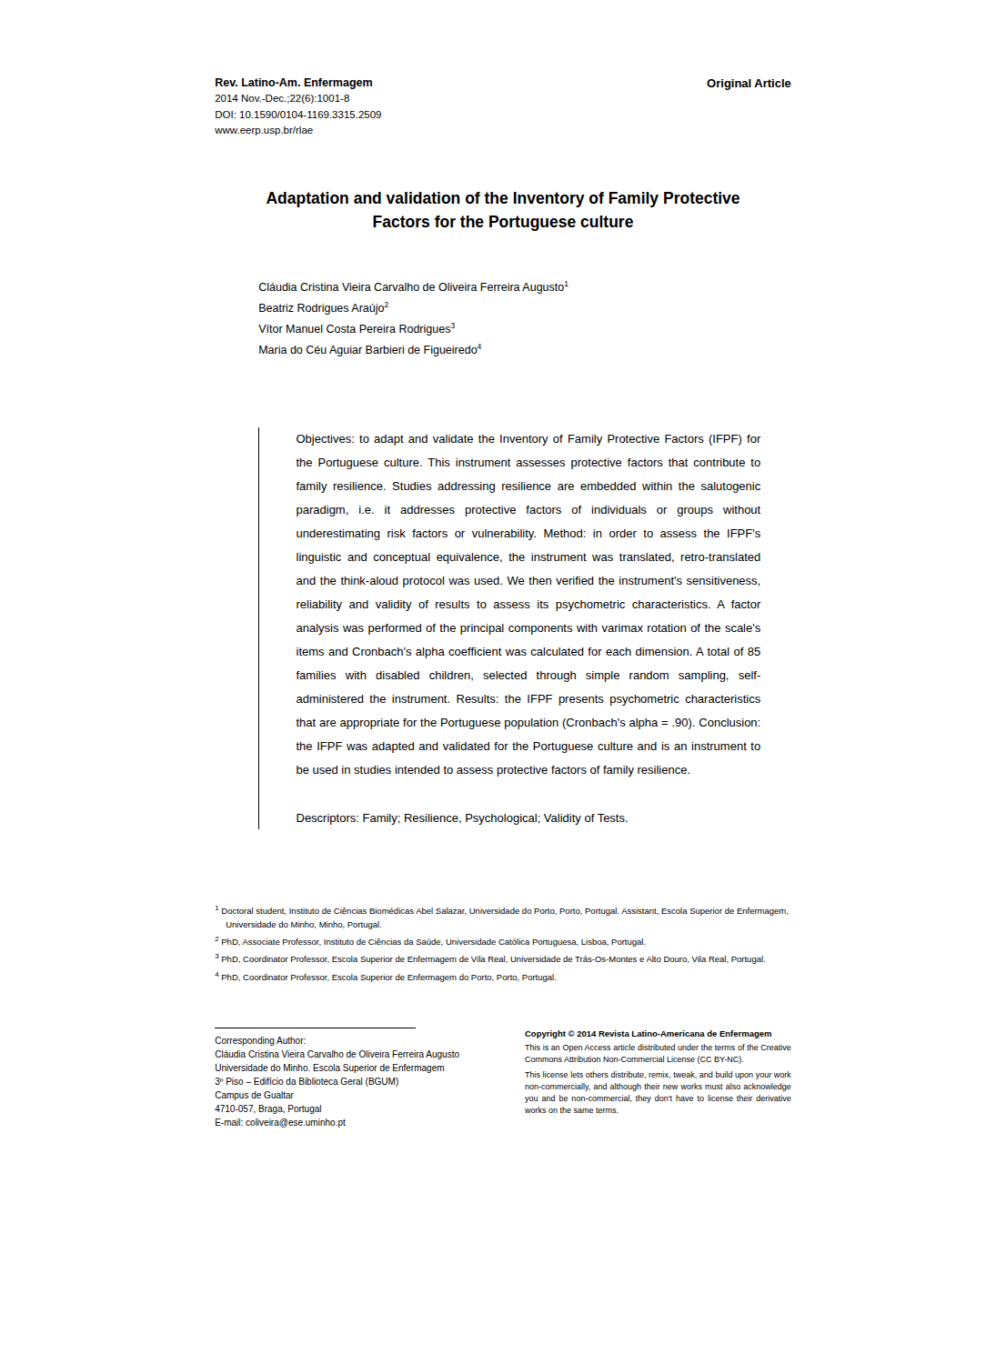Rev. Latino-Am. Enfermagem
2014 Nov.-Dec.;22(6):1001-8
DOI: 10.1590/0104-1169.3315.2509
www.eerp.usp.br/rlae
Original Article
Adaptation and validation of the Inventory of Family Protective Factors for the Portuguese culture
Cláudia Cristina Vieira Carvalho de Oliveira Ferreira Augusto1
Beatriz Rodrigues Araújo2
Vítor Manuel Costa Pereira Rodrigues3
Maria do Céu Aguiar Barbieri de Figueiredo4
Objectives: to adapt and validate the Inventory of Family Protective Factors (IFPF) for the Portuguese culture. This instrument assesses protective factors that contribute to family resilience. Studies addressing resilience are embedded within the salutogenic paradigm, i.e. it addresses protective factors of individuals or groups without underestimating risk factors or vulnerability. Method: in order to assess the IFPF's linguistic and conceptual equivalence, the instrument was translated, retro-translated and the think-aloud protocol was used. We then verified the instrument's sensitiveness, reliability and validity of results to assess its psychometric characteristics. A factor analysis was performed of the principal components with varimax rotation of the scale's items and Cronbach's alpha coefficient was calculated for each dimension. A total of 85 families with disabled children, selected through simple random sampling, self-administered the instrument. Results: the IFPF presents psychometric characteristics that are appropriate for the Portuguese population (Cronbach's alpha = .90). Conclusion: the IFPF was adapted and validated for the Portuguese culture and is an instrument to be used in studies intended to assess protective factors of family resilience.
Descriptors: Family; Resilience, Psychological; Validity of Tests.
1 Doctoral student, Instituto de Ciências Biomédicas Abel Salazar, Universidade do Porto, Porto, Portugal. Assistant, Escola Superior de Enfermagem, Universidade do Minho, Minho, Portugal.
2 PhD, Associate Professor, Instituto de Ciências da Saúde, Universidade Católica Portuguesa, Lisboa, Portugal.
3 PhD, Coordinator Professor, Escola Superior de Enfermagem de Vila Real, Universidade de Trás-Os-Montes e Alto Douro, Vila Real, Portugal.
4 PhD, Coordinator Professor, Escola Superior de Enfermagem do Porto, Porto, Portugal.
Corresponding Author:
Cláudia Cristina Vieira Carvalho de Oliveira Ferreira Augusto
Universidade do Minho. Escola Superior de Enfermagem
3º Piso – Edifício da Biblioteca Geral (BGUM)
Campus de Gualtar
4710-057, Braga, Portugal
E-mail: coliveira@ese.uminho.pt
Copyright © 2014 Revista Latino-Americana de Enfermagem
This is an Open Access article distributed under the terms of the Creative Commons Attribution Non-Commercial License (CC BY-NC).
This license lets others distribute, remix, tweak, and build upon your work non-commercially, and although their new works must also acknowledge you and be non-commercial, they don't have to license their derivative works on the same terms.